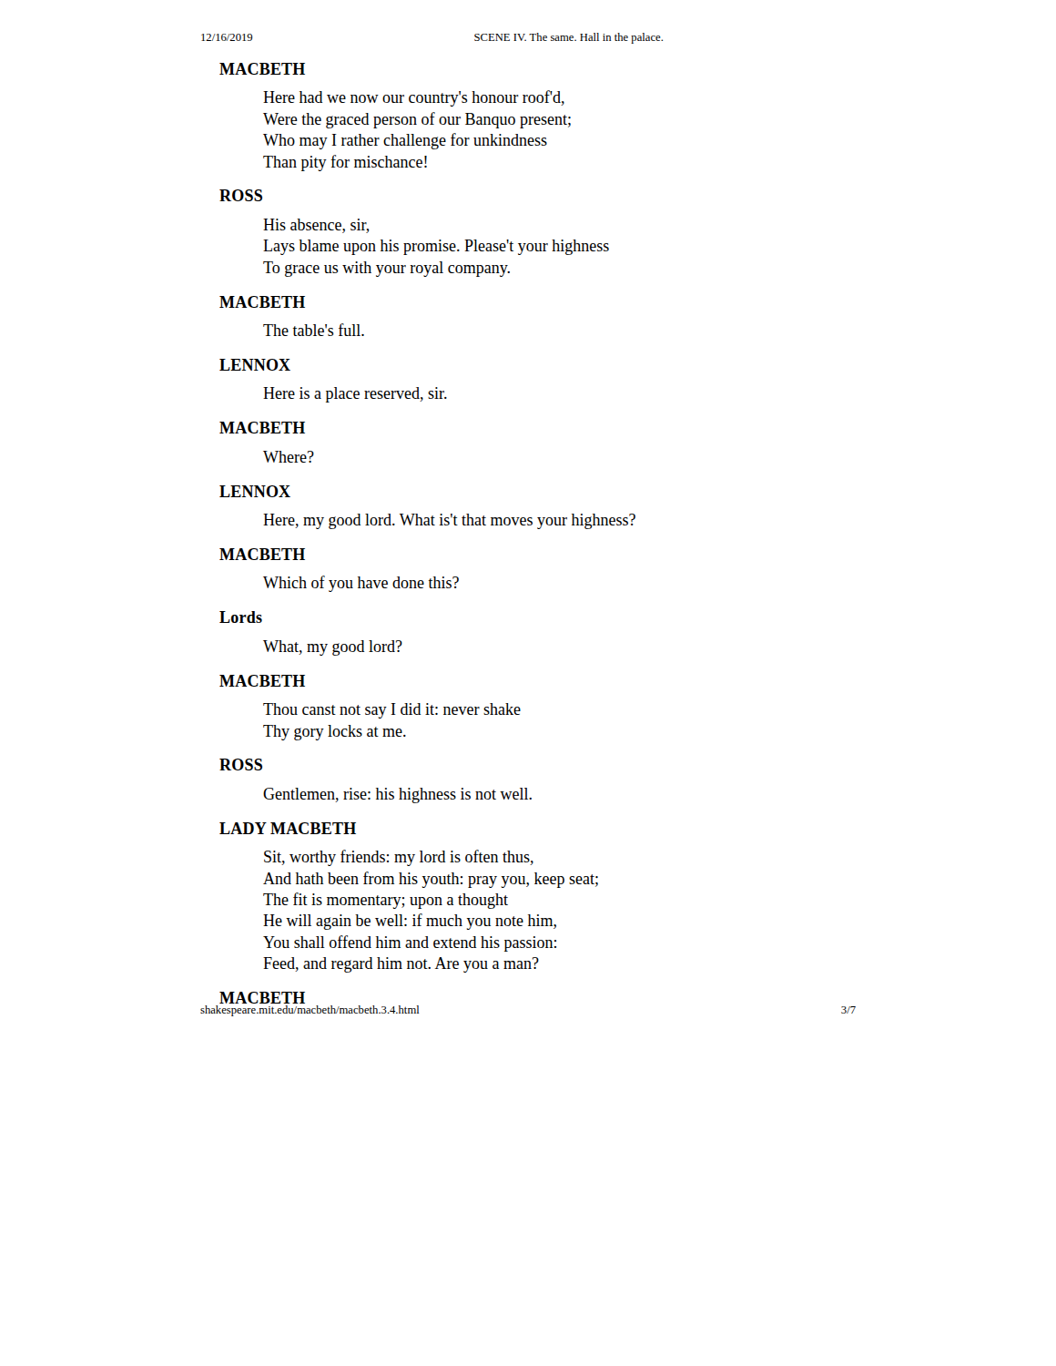12/16/2019 SCENE IV. The same. Hall in the palace.
MACBETH
Here had we now our country's honour roof'd,
Were the graced person of our Banquo present;
Who may I rather challenge for unkindness
Than pity for mischance!
ROSS
His absence, sir,
Lays blame upon his promise. Please't your highness
To grace us with your royal company.
MACBETH
The table's full.
LENNOX
Here is a place reserved, sir.
MACBETH
Where?
LENNOX
Here, my good lord. What is't that moves your highness?
MACBETH
Which of you have done this?
Lords
What, my good lord?
MACBETH
Thou canst not say I did it: never shake
Thy gory locks at me.
ROSS
Gentlemen, rise: his highness is not well.
LADY MACBETH
Sit, worthy friends: my lord is often thus,
And hath been from his youth: pray you, keep seat;
The fit is momentary; upon a thought
He will again be well: if much you note him,
You shall offend him and extend his passion:
Feed, and regard him not. Are you a man?
MACBETH
shakespeare.mit.edu/macbeth/macbeth.3.4.html 3/7